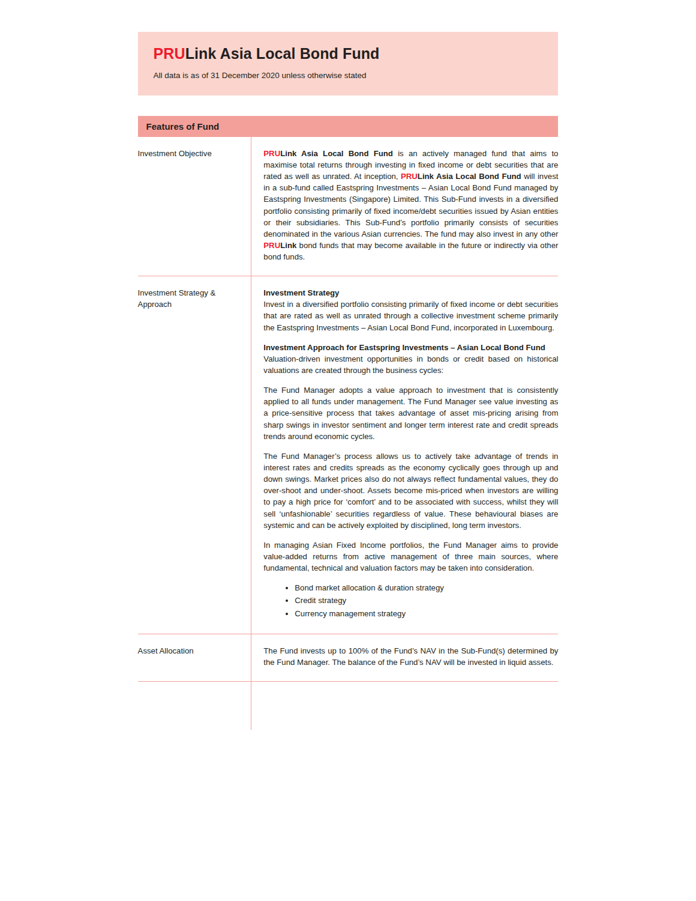PRULink Asia Local Bond Fund
All data is as of 31 December 2020 unless otherwise stated
Features of Fund
| Investment Objective | PRU Link Asia Local Bond Fund is an actively managed fund that aims to maximise total returns through investing in fixed income or debt securities that are rated as well as unrated. At inception, PRU Link Asia Local Bond Fund will invest in a sub-fund called Eastspring Investments – Asian Local Bond Fund managed by Eastspring Investments (Singapore) Limited. This Sub-Fund invests in a diversified portfolio consisting primarily of fixed income/debt securities issued by Asian entities or their subsidiaries. This Sub-Fund’s portfolio primarily consists of securities denominated in the various Asian currencies. The fund may also invest in any other PRU Link bond funds that may become available in the future or indirectly via other bond funds. |
| Investment Strategy & Approach | Investment Strategy Invest in a diversified portfolio consisting primarily of fixed income or debt securities that are rated as well as unrated through a collective investment scheme primarily the Eastspring Investments – Asian Local Bond Fund, incorporated in Luxembourg. Investment Approach for Eastspring Investments – Asian Local Bond Fund Valuation-driven investment opportunities in bonds or credit based on historical valuations are created through the business cycles: The Fund Manager adopts a value approach to investment that is consistently applied to all funds under management. The Fund Manager see value investing as a price-sensitive process that takes advantage of asset mis-pricing arising from sharp swings in investor sentiment and longer term interest rate and credit spreads trends around economic cycles. The Fund Manager’s process allows us to actively take advantage of trends in interest rates and credits spreads as the economy cyclically goes through up and down swings. Market prices also do not always reflect fundamental values, they do over-shoot and under-shoot. Assets become mis-priced when investors are willing to pay a high price for ‘comfort’ and to be associated with success, whilst they will sell ‘unfashionable’ securities regardless of value. These behavioural biases are systemic and can be actively exploited by disciplined, long term investors. In managing Asian Fixed Income portfolios, the Fund Manager aims to provide value-added returns from active management of three main sources, where fundamental, technical and valuation factors may be taken into consideration. Bond market allocation & duration strategy Credit strategy Currency management strategy |
| Asset Allocation | The Fund invests up to 100% of the Fund’s NAV in the Sub-Fund(s) determined by the Fund Manager. The balance of the Fund’s NAV will be invested in liquid assets. |